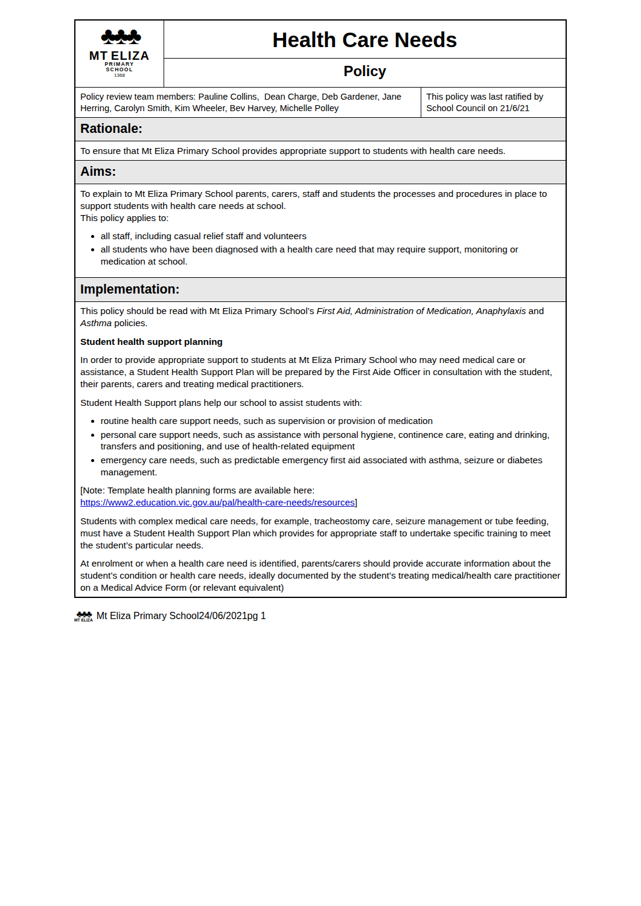| ♣♣♣ MT ELIZA PRIMARY SCHOOL 1368 | Health Care Needs |
| Policy |
| Policy review team members: Pauline Collins, Dean Charge, Deb Gardener, Jane Herring, Carolyn Smith, Kim Wheeler, Bev Harvey, Michelle Polley | This policy was last ratified by School Council on 21/6/21 |
| Rationale: |
| To ensure that Mt Eliza Primary School provides appropriate support to students with health care needs. |
| Aims: |
| To explain to Mt Eliza Primary School parents, carers, staff and students the processes and procedures in place to support students with health care needs at school. This policy applies to: all staff, including casual relief staff and volunteers all students who have been diagnosed with a health care need that may require support, monitoring or medication at school. |
| Implementation: |
| This policy should be read with Mt Eliza Primary School’s First Aid, Administration of Medication, Anaphylaxis and Asthma policies. Student health support planning In order to provide appropriate support to students at Mt Eliza Primary School who may need medical care or assistance, a Student Health Support Plan will be prepared by the First Aide Officer in consultation with the student, their parents, carers and treating medical practitioners. Student Health Support plans help our school to assist students with: routine health care support needs, such as supervision or provision of medication personal care support needs, such as assistance with personal hygiene, continence care, eating and drinking, transfers and positioning, and use of health-related equipment emergency care needs, such as predictable emergency first aid associated with asthma, seizure or diabetes management. [Note: Template health planning forms are available here: https://www2.education.vic.gov.au/pal/health-care-needs/resources ] Students with complex medical care needs, for example, tracheostomy care, seizure management or tube feeding, must have a Student Health Support Plan which provides for appropriate staff to undertake specific training to meet the student’s particular needs. At enrolment or when a health care need is identified, parents/carers should provide accurate information about the student’s condition or health care needs, ideally documented by the student’s treating medical/health care practitioner on a Medical Advice Form (or relevant equivalent) |
♣♣♣ MT ELIZA Mt Eliza Primary School24/06/2021pg 1